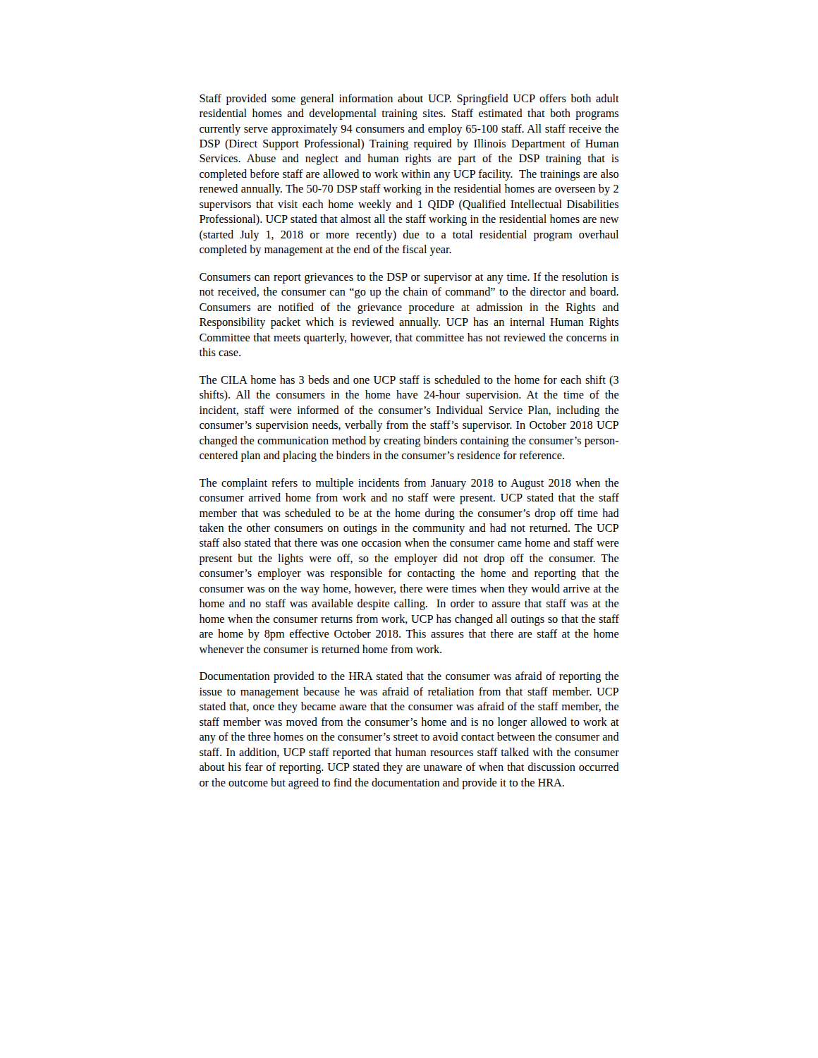Staff provided some general information about UCP. Springfield UCP offers both adult residential homes and developmental training sites. Staff estimated that both programs currently serve approximately 94 consumers and employ 65-100 staff. All staff receive the DSP (Direct Support Professional) Training required by Illinois Department of Human Services. Abuse and neglect and human rights are part of the DSP training that is completed before staff are allowed to work within any UCP facility. The trainings are also renewed annually. The 50-70 DSP staff working in the residential homes are overseen by 2 supervisors that visit each home weekly and 1 QIDP (Qualified Intellectual Disabilities Professional). UCP stated that almost all the staff working in the residential homes are new (started July 1, 2018 or more recently) due to a total residential program overhaul completed by management at the end of the fiscal year.
Consumers can report grievances to the DSP or supervisor at any time. If the resolution is not received, the consumer can “go up the chain of command” to the director and board. Consumers are notified of the grievance procedure at admission in the Rights and Responsibility packet which is reviewed annually. UCP has an internal Human Rights Committee that meets quarterly, however, that committee has not reviewed the concerns in this case.
The CILA home has 3 beds and one UCP staff is scheduled to the home for each shift (3 shifts). All the consumers in the home have 24-hour supervision. At the time of the incident, staff were informed of the consumer’s Individual Service Plan, including the consumer’s supervision needs, verbally from the staff’s supervisor. In October 2018 UCP changed the communication method by creating binders containing the consumer’s person-centered plan and placing the binders in the consumer’s residence for reference.
The complaint refers to multiple incidents from January 2018 to August 2018 when the consumer arrived home from work and no staff were present. UCP stated that the staff member that was scheduled to be at the home during the consumer’s drop off time had taken the other consumers on outings in the community and had not returned. The UCP staff also stated that there was one occasion when the consumer came home and staff were present but the lights were off, so the employer did not drop off the consumer. The consumer’s employer was responsible for contacting the home and reporting that the consumer was on the way home, however, there were times when they would arrive at the home and no staff was available despite calling. In order to assure that staff was at the home when the consumer returns from work, UCP has changed all outings so that the staff are home by 8pm effective October 2018. This assures that there are staff at the home whenever the consumer is returned home from work.
Documentation provided to the HRA stated that the consumer was afraid of reporting the issue to management because he was afraid of retaliation from that staff member. UCP stated that, once they became aware that the consumer was afraid of the staff member, the staff member was moved from the consumer’s home and is no longer allowed to work at any of the three homes on the consumer’s street to avoid contact between the consumer and staff. In addition, UCP staff reported that human resources staff talked with the consumer about his fear of reporting. UCP stated they are unaware of when that discussion occurred or the outcome but agreed to find the documentation and provide it to the HRA.